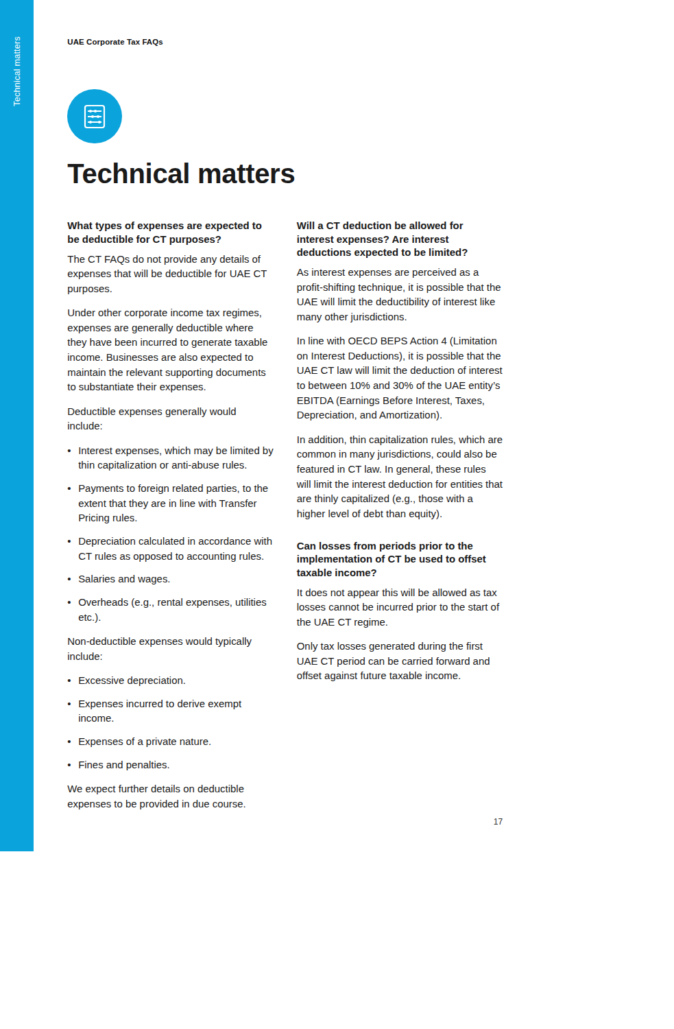Technical matters
UAE Corporate Tax FAQs
Technical matters
What types of expenses are expected to be deductible for CT purposes?
The CT FAQs do not provide any details of expenses that will be deductible for UAE CT purposes.
Under other corporate income tax regimes, expenses are generally deductible where they have been incurred to generate taxable income. Businesses are also expected to maintain the relevant supporting documents to substantiate their expenses.
Deductible expenses generally would include:
Interest expenses, which may be limited by thin capitalization or anti-abuse rules.
Payments to foreign related parties, to the extent that they are in line with Transfer Pricing rules.
Depreciation calculated in accordance with CT rules as opposed to accounting rules.
Salaries and wages.
Overheads (e.g., rental expenses, utilities etc.).
Non-deductible expenses would typically include:
Excessive depreciation.
Expenses incurred to derive exempt income.
Expenses of a private nature.
Fines and penalties.
We expect further details on deductible expenses to be provided in due course.
Will a CT deduction be allowed for interest expenses? Are interest deductions expected to be limited?
As interest expenses are perceived as a profit-shifting technique, it is possible that the UAE will limit the deductibility of interest like many other jurisdictions.
In line with OECD BEPS Action 4 (Limitation on Interest Deductions), it is possible that the UAE CT law will limit the deduction of interest to between 10% and 30% of the UAE entity’s EBITDA (Earnings Before Interest, Taxes, Depreciation, and Amortization).
In addition, thin capitalization rules, which are common in many jurisdictions, could also be featured in CT law. In general, these rules will limit the interest deduction for entities that are thinly capitalized (e.g., those with a higher level of debt than equity).
Can losses from periods prior to the implementation of CT be used to offset taxable income?
It does not appear this will be allowed as tax losses cannot be incurred prior to the start of the UAE CT regime.
Only tax losses generated during the first UAE CT period can be carried forward and offset against future taxable income.
17